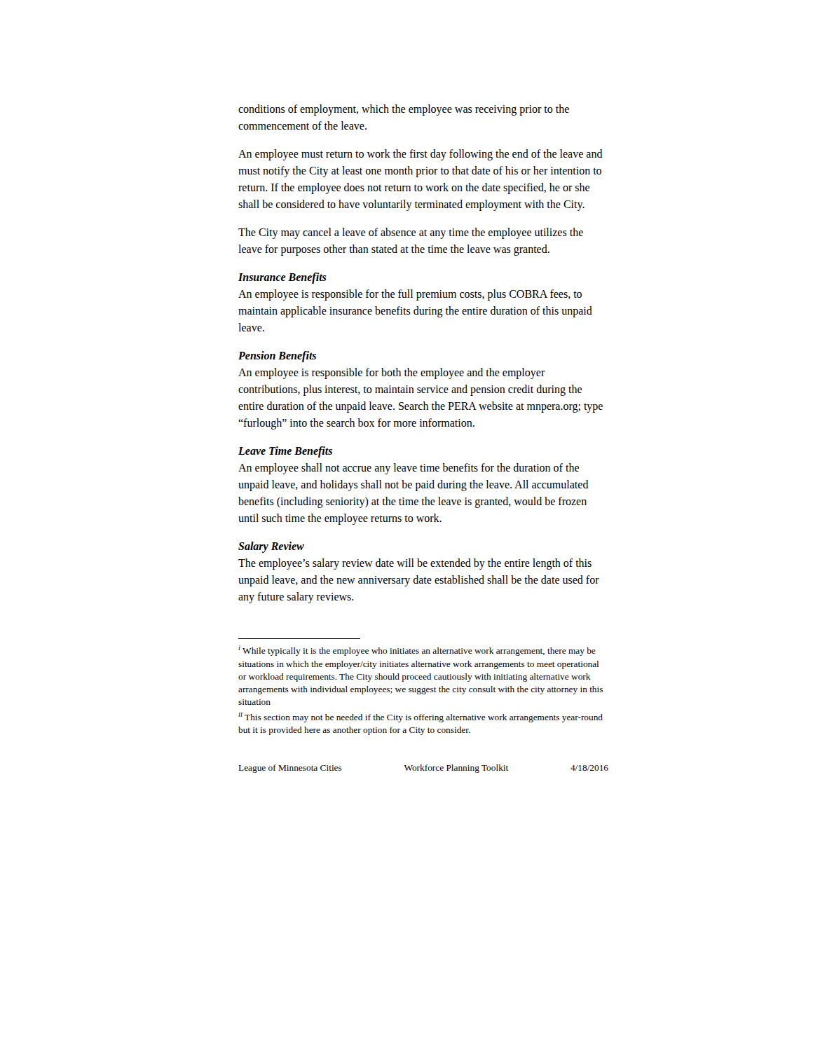conditions of employment, which the employee was receiving prior to the commencement of the leave.
An employee must return to work the first day following the end of the leave and must notify the City at least one month prior to that date of his or her intention to return. If the employee does not return to work on the date specified, he or she shall be considered to have voluntarily terminated employment with the City.
The City may cancel a leave of absence at any time the employee utilizes the leave for purposes other than stated at the time the leave was granted.
Insurance Benefits
An employee is responsible for the full premium costs, plus COBRA fees, to maintain applicable insurance benefits during the entire duration of this unpaid leave.
Pension Benefits
An employee is responsible for both the employee and the employer contributions, plus interest, to maintain service and pension credit during the entire duration of the unpaid leave. Search the PERA website at mnpera.org; type “furlough” into the search box for more information.
Leave Time Benefits
An employee shall not accrue any leave time benefits for the duration of the unpaid leave, and holidays shall not be paid during the leave. All accumulated benefits (including seniority) at the time the leave is granted, would be frozen until such time the employee returns to work.
Salary Review
The employee’s salary review date will be extended by the entire length of this unpaid leave, and the new anniversary date established shall be the date used for any future salary reviews.
i While typically it is the employee who initiates an alternative work arrangement, there may be situations in which the employer/city initiates alternative work arrangements to meet operational or workload requirements. The City should proceed cautiously with initiating alternative work arrangements with individual employees; we suggest the city consult with the city attorney in this situation
ii This section may not be needed if the City is offering alternative work arrangements year-round but it is provided here as another option for a City to consider.
League of Minnesota Cities Workforce Planning Toolkit 4/18/2016